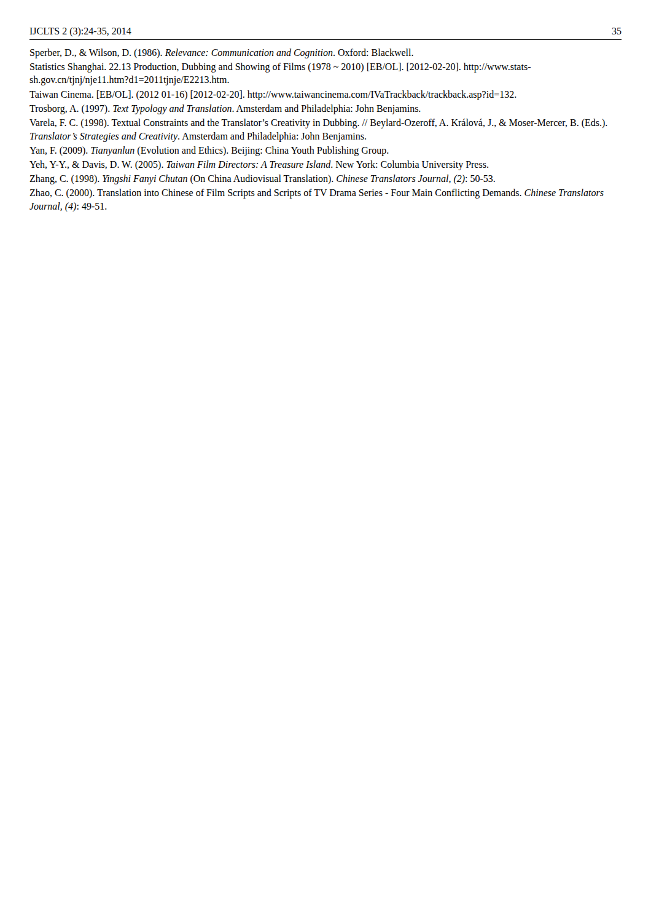IJCLTS 2 (3):24-35, 2014 35
Sperber, D., & Wilson, D. (1986). Relevance: Communication and Cognition. Oxford: Blackwell.
Statistics Shanghai. 22.13 Production, Dubbing and Showing of Films (1978 ~ 2010) [EB/OL]. [2012-02-20]. http://www.stats-sh.gov.cn/tjnj/nje11.htm?d1=2011tjnje/E2213.htm.
Taiwan Cinema. [EB/OL]. (2012 01-16) [2012-02-20]. http://www.taiwancinema.com/IVaTrackback/trackback.asp?id=132.
Trosborg, A. (1997). Text Typology and Translation. Amsterdam and Philadelphia: John Benjamins.
Varela, F. C. (1998). Textual Constraints and the Translator’s Creativity in Dubbing. // Beylard-Ozeroff, A. Králová, J., & Moser-Mercer, B. (Eds.). Translator’s Strategies and Creativity. Amsterdam and Philadelphia: John Benjamins.
Yan, F. (2009). Tianyanlun (Evolution and Ethics). Beijing: China Youth Publishing Group.
Yeh, Y-Y., & Davis, D. W. (2005). Taiwan Film Directors: A Treasure Island. New York: Columbia University Press.
Zhang, C. (1998). Yingshi Fanyi Chutan (On China Audiovisual Translation). Chinese Translators Journal, (2): 50-53.
Zhao, C. (2000). Translation into Chinese of Film Scripts and Scripts of TV Drama Series - Four Main Conflicting Demands. Chinese Translators Journal, (4): 49-51.